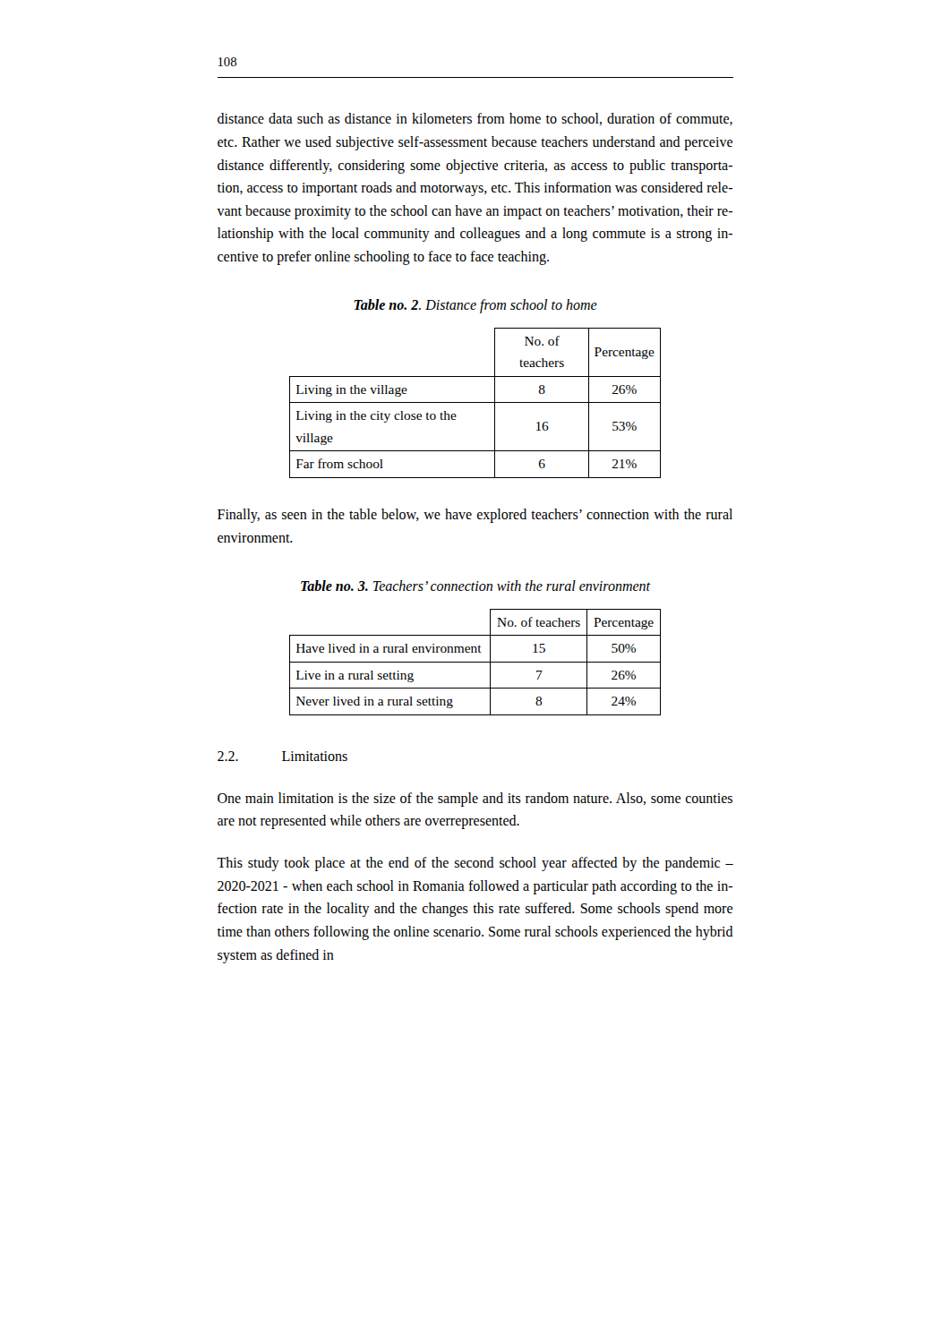108
distance data such as distance in kilometers from home to school, duration of commute, etc. Rather we used subjective self-assessment because teachers understand and perceive distance differently, considering some objective criteria, as access to public transportation, access to important roads and motorways, etc. This information was considered relevant because proximity to the school can have an impact on teachers’ motivation, their relationship with the local community and colleagues and a long commute is a strong incentive to prefer online schooling to face to face teaching.
Table no. 2. Distance from school to home
| | No. of teachers | Percentage |
| --- | --- | --- |
| Living in the village | 8 | 26% |
| Living in the city close to the village | 16 | 53% |
| Far from school | 6 | 21% |
Finally, as seen in the table below, we have explored teachers’ connection with the rural environment.
Table no. 3. Teachers’ connection with the rural environment
| | No. of teachers | Percentage |
| --- | --- | --- |
| Have lived in a rural environment | 15 | 50% |
| Live in a rural setting | 7 | 26% |
| Never lived in a rural setting | 8 | 24% |
2.2. Limitations
One main limitation is the size of the sample and its random nature. Also, some counties are not represented while others are overrepresented.
This study took place at the end of the second school year affected by the pandemic – 2020-2021 - when each school in Romania followed a particular path according to the infection rate in the locality and the changes this rate suffered. Some schools spend more time than others following the online scenario. Some rural schools experienced the hybrid system as defined in